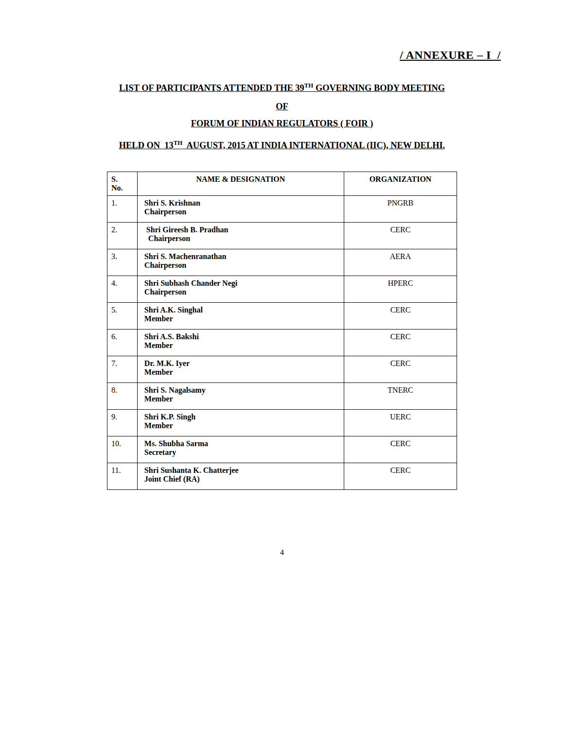/ ANNEXURE – I /
LIST OF PARTICIPANTS ATTENDED THE 39TH GOVERNING BODY MEETING
OF
FORUM OF INDIAN REGULATORS ( FOIR )
HELD ON 13TH AUGUST, 2015 AT INDIA INTERNATIONAL (IIC), NEW DELHI.
| S. No. | NAME & DESIGNATION | ORGANIZATION |
| --- | --- | --- |
| 1. | Shri S. Krishnan Chairperson | PNGRB |
| 2. | Shri Gireesh B. Pradhan Chairperson | CERC |
| 3. | Shri S. Machenranathan Chairperson | AERA |
| 4. | Shri Subhash Chander Negi Chairperson | HPERC |
| 5. | Shri A.K. Singhal Member | CERC |
| 6. | Shri A.S. Bakshi Member | CERC |
| 7. | Dr. M.K. Iyer Member | CERC |
| 8. | Shri S. Nagalsamy Member | TNERC |
| 9. | Shri K.P. Singh Member | UERC |
| 10. | Ms. Shubha Sarma Secretary | CERC |
| 11. | Shri Sushanta K. Chatterjee Joint Chief (RA) | CERC |
4